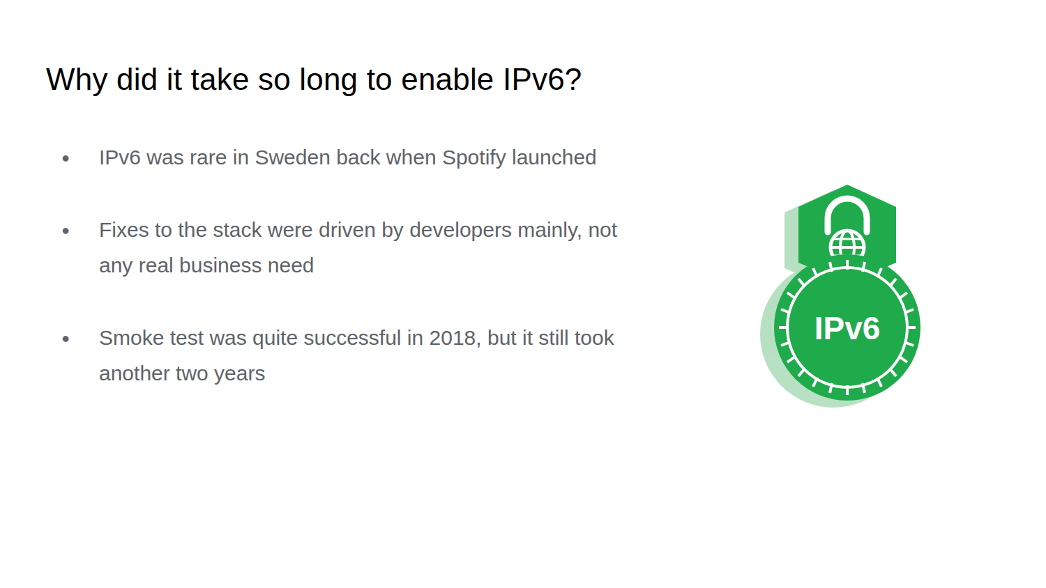Why did it take so long to enable IPv6?
IPv6 was rare in Sweden back when Spotify launched
Fixes to the stack were driven by developers mainly, not any real business need
Smoke test was quite successful in 2018, but it still took another two years
IPv6